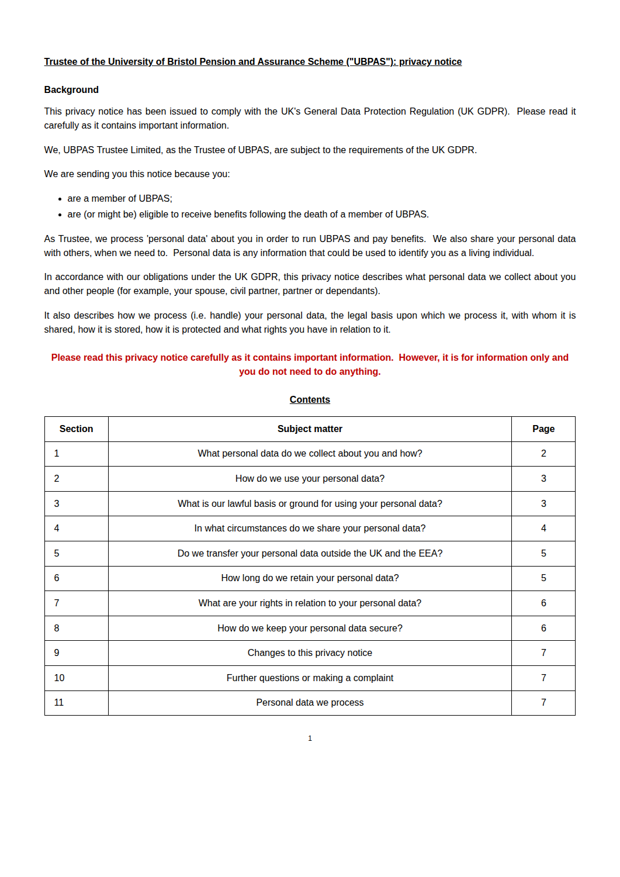Trustee of the University of Bristol Pension and Assurance Scheme ("UBPAS"): privacy notice
Background
This privacy notice has been issued to comply with the UK's General Data Protection Regulation (UK GDPR). Please read it carefully as it contains important information.
We, UBPAS Trustee Limited, as the Trustee of UBPAS, are subject to the requirements of the UK GDPR.
We are sending you this notice because you:
are a member of UBPAS;
are (or might be) eligible to receive benefits following the death of a member of UBPAS.
As Trustee, we process 'personal data' about you in order to run UBPAS and pay benefits. We also share your personal data with others, when we need to. Personal data is any information that could be used to identify you as a living individual.
In accordance with our obligations under the UK GDPR, this privacy notice describes what personal data we collect about you and other people (for example, your spouse, civil partner, partner or dependants).
It also describes how we process (i.e. handle) your personal data, the legal basis upon which we process it, with whom it is shared, how it is stored, how it is protected and what rights you have in relation to it.
Please read this privacy notice carefully as it contains important information. However, it is for information only and you do not need to do anything.
Contents
| Section | Subject matter | Page |
| --- | --- | --- |
| 1 | What personal data do we collect about you and how? | 2 |
| 2 | How do we use your personal data? | 3 |
| 3 | What is our lawful basis or ground for using your personal data? | 3 |
| 4 | In what circumstances do we share your personal data? | 4 |
| 5 | Do we transfer your personal data outside the UK and the EEA? | 5 |
| 6 | How long do we retain your personal data? | 5 |
| 7 | What are your rights in relation to your personal data? | 6 |
| 8 | How do we keep your personal data secure? | 6 |
| 9 | Changes to this privacy notice | 7 |
| 10 | Further questions or making a complaint | 7 |
| 11 | Personal data we process | 7 |
1